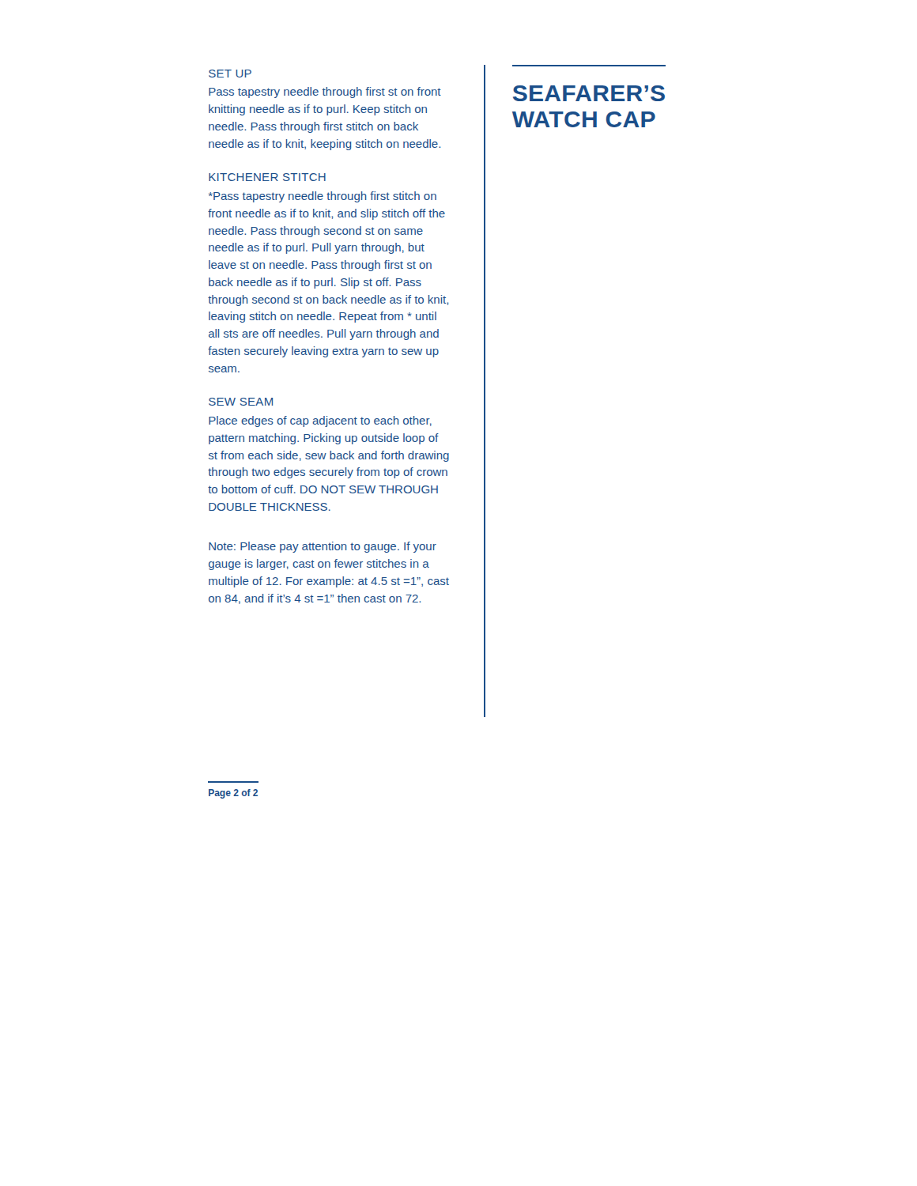Set Up
Pass tapestry needle through first st on front knitting needle as if to purl. Keep stitch on needle. Pass through first stitch on back needle as if to knit, keeping stitch on needle.
Kitchener Stitch
*Pass tapestry needle through first stitch on front needle as if to knit, and slip stitch off the needle. Pass through second st on same needle as if to purl. Pull yarn through, but leave st on needle. Pass through first st on back needle as if to purl. Slip st off. Pass through second st on back needle as if to knit, leaving stitch on needle. Repeat from * until all sts are off needles. Pull yarn through and fasten securely leaving extra yarn to sew up seam.
Sew Seam
Place edges of cap adjacent to each other, pattern matching. Picking up outside loop of st from each side, sew back and forth drawing through two edges securely from top of crown to bottom of cuff. DO NOT SEW THROUGH DOUBLE THICKNESS.
Note: Please pay attention to gauge. If your gauge is larger, cast on fewer stitches in a multiple of 12. For example: at 4.5 st =1”, cast on 84, and if it’s 4 st =1” then cast on 72.
Seafarer’s
Watch Cap
Page 2 of 2